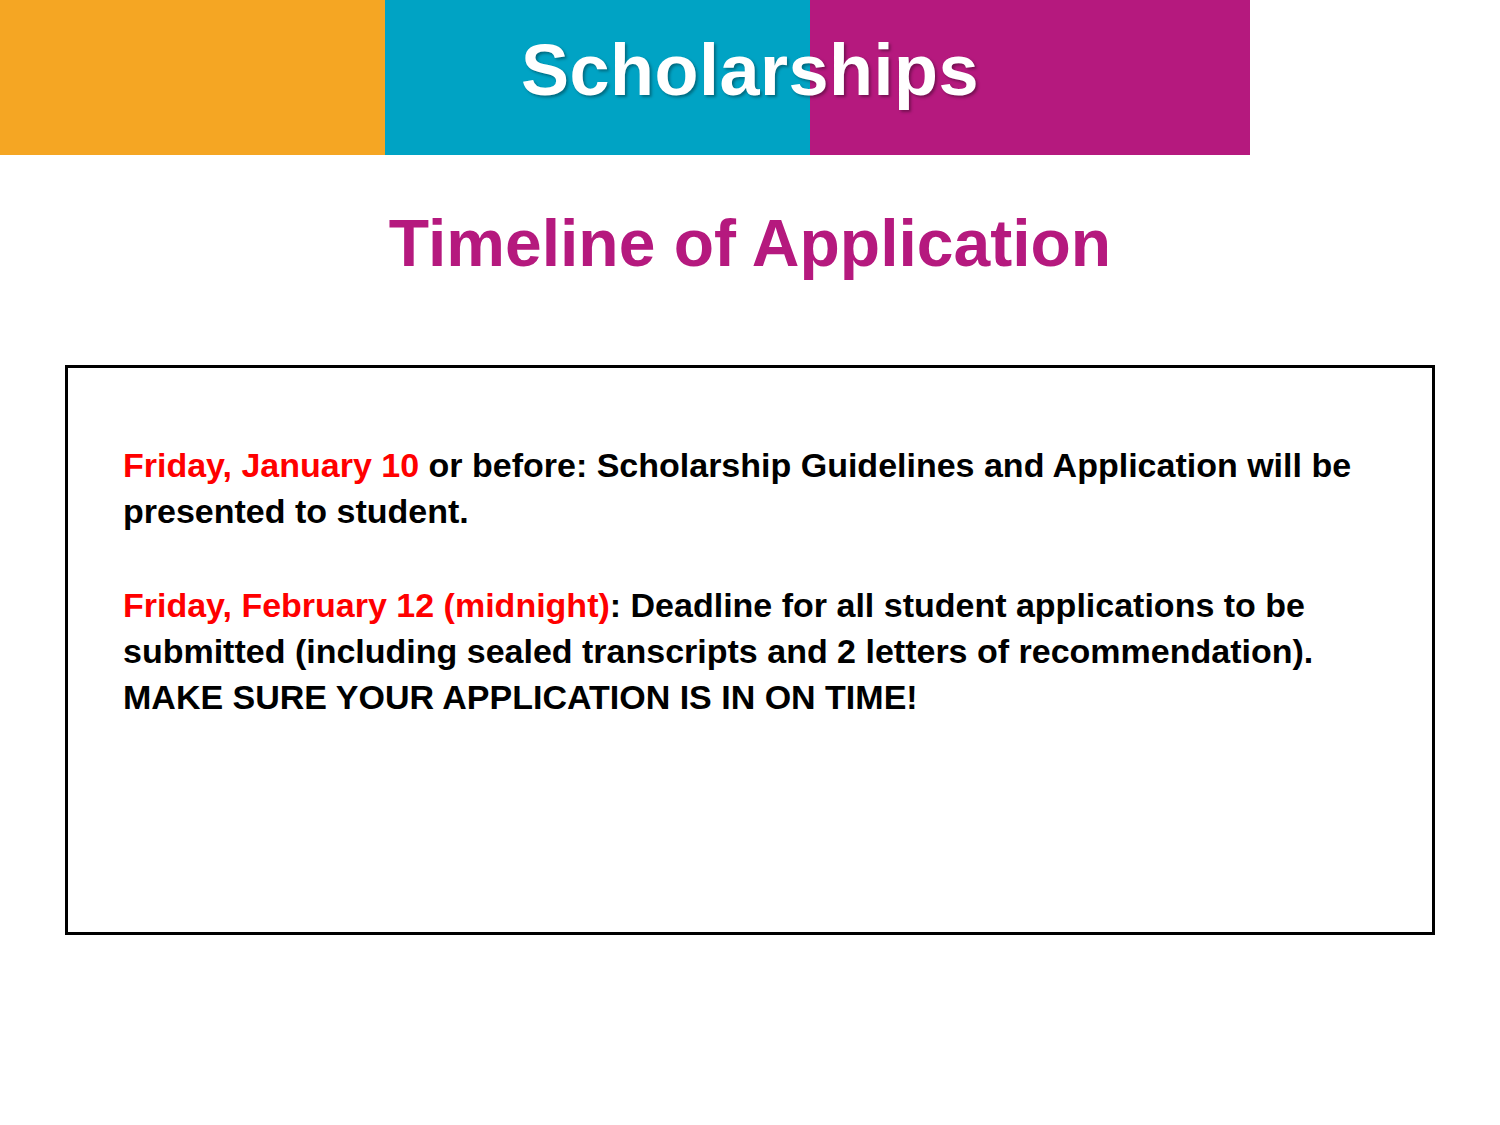Scholarships
Timeline of Application
Friday, January 10 or before: Scholarship Guidelines and Application will be presented to student.
Friday, February 12 (midnight): Deadline for all student applications to be submitted (including sealed transcripts and 2 letters of recommendation). MAKE SURE YOUR APPLICATION IS IN ON TIME!